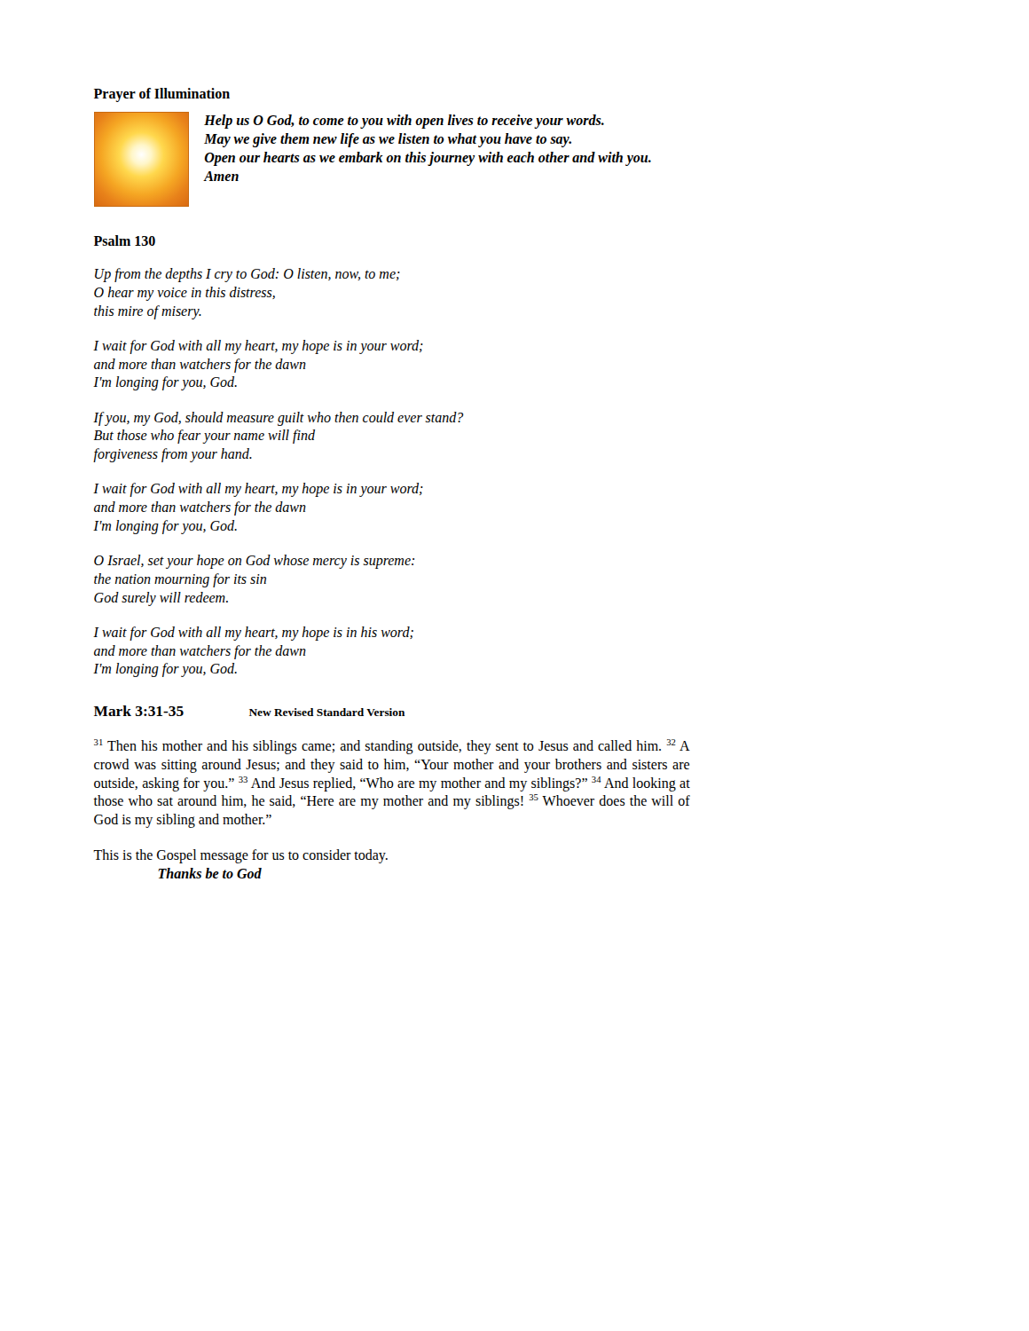Prayer of Illumination
Help us O God, to come to you with open lives to receive your words.
May we give them new life as we listen to what you have to say.
Open our hearts as we embark on this journey with each other and with you. Amen
Psalm 130
Up from the depths I cry to God: O listen, now, to me;
O hear my voice in this distress,
this mire of misery.
I wait for God with all my heart, my hope is in your word;
and more than watchers for the dawn
I'm longing for you, God.
If you, my God, should measure guilt who then could ever stand?
But those who fear your name will find
forgiveness from your hand.
I wait for God with all my heart, my hope is in your word;
and more than watchers for the dawn
I'm longing for you, God.
O Israel, set your hope on God whose mercy is supreme:
the nation mourning for its sin
God surely will redeem.
I wait for God with all my heart, my hope is in his word;
and more than watchers for the dawn
I'm longing for you, God.
Mark 3:31-35 New Revised Standard Version
31 Then his mother and his siblings came; and standing outside, they sent to Jesus and called him. 32 A crowd was sitting around Jesus; and they said to him, “Your mother and your brothers and sisters are outside, asking for you.” 33 And Jesus replied, “Who are my mother and my siblings?” 34 And looking at those who sat around him, he said, “Here are my mother and my siblings! 35 Whoever does the will of God is my sibling and mother.”
This is the Gospel message for us to consider today.
Thanks be to God